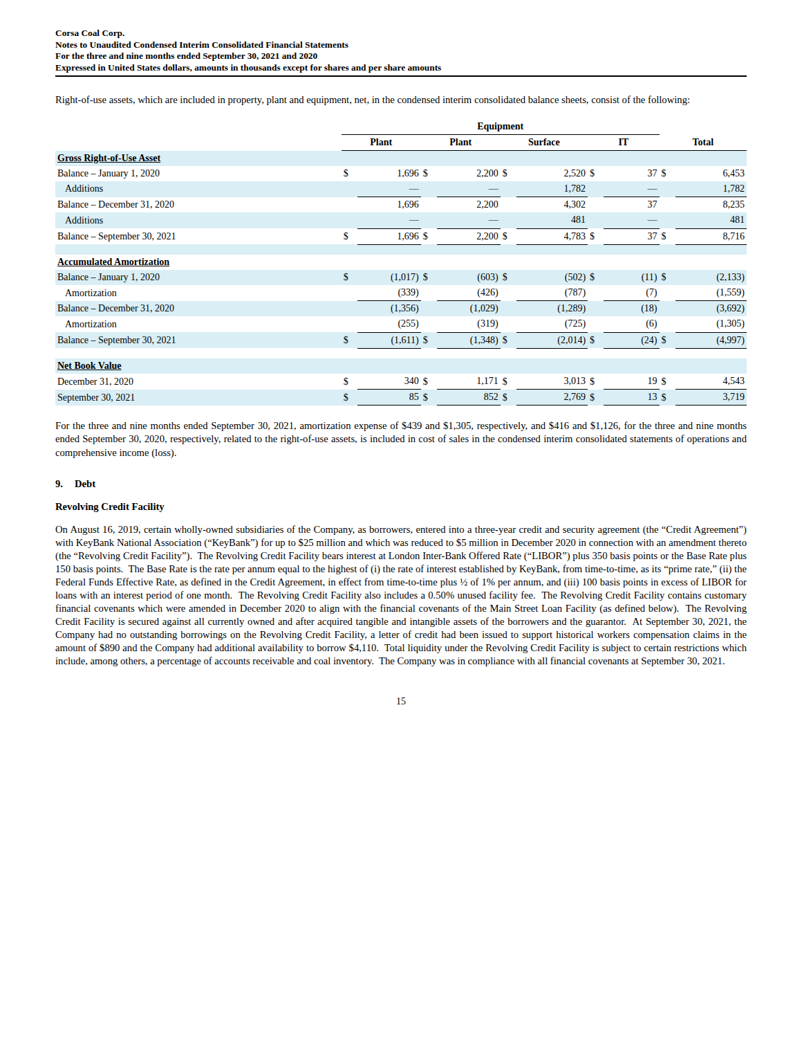Corsa Coal Corp.
Notes to Unaudited Condensed Interim Consolidated Financial Statements
For the three and nine months ended September 30, 2021 and 2020
Expressed in United States dollars, amounts in thousands except for shares and per share amounts
Right-of-use assets, which are included in property, plant and equipment, net, in the condensed interim consolidated balance sheets, consist of the following:
| | Equipment | |
| | Plant | Plant | Surface | IT | Total |
| Gross Right-of-Use Asset | |
| Balance – January 1, 2020 | $ | 1,696 | $ | 2,200 | $ | 2,520 | $ | 37 | $ | 6,453 |
| Additions | | — | | — | | 1,782 | | — | | 1,782 |
| Balance – December 31, 2020 | | 1,696 | | 2,200 | | 4,302 | | 37 | | 8,235 |
| Additions | | — | | — | | 481 | | — | | 481 |
| Balance – September 30, 2021 | $ | 1,696 | $ | 2,200 | $ | 4,783 | $ | 37 | $ | 8,716 |
| Accumulated Amortization | |
| Balance – January 1, 2020 | $ | (1,017) | $ | (603) | $ | (502) | $ | (11) | $ | (2,133) |
| Amortization | | (339) | | (426) | | (787) | | (7) | | (1,559) |
| Balance – December 31, 2020 | | (1,356) | | (1,029) | | (1,289) | | (18) | | (3,692) |
| Amortization | | (255) | | (319) | | (725) | | (6) | | (1,305) |
| Balance – September 30, 2021 | $ | (1,611) | $ | (1,348) | $ | (2,014) | $ | (24) | $ | (4,997) |
| Net Book Value | |
| December 31, 2020 | $ | 340 | $ | 1,171 | $ | 3,013 | $ | 19 | $ | 4,543 |
| September 30, 2021 | $ | 85 | $ | 852 | $ | 2,769 | $ | 13 | $ | 3,719 |
For the three and nine months ended September 30, 2021, amortization expense of $439 and $1,305, respectively, and $416 and $1,126, for the three and nine months ended September 30, 2020, respectively, related to the right-of-use assets, is included in cost of sales in the condensed interim consolidated statements of operations and comprehensive income (loss).
9. Debt
Revolving Credit Facility
On August 16, 2019, certain wholly-owned subsidiaries of the Company, as borrowers, entered into a three-year credit and security agreement (the “Credit Agreement”) with KeyBank National Association (“KeyBank”) for up to $25 million and which was reduced to $5 million in December 2020 in connection with an amendment thereto (the “Revolving Credit Facility”). The Revolving Credit Facility bears interest at London Inter-Bank Offered Rate (“LIBOR”) plus 350 basis points or the Base Rate plus 150 basis points. The Base Rate is the rate per annum equal to the highest of (i) the rate of interest established by KeyBank, from time-to-time, as its “prime rate,” (ii) the Federal Funds Effective Rate, as defined in the Credit Agreement, in effect from time-to-time plus ½ of 1% per annum, and (iii) 100 basis points in excess of LIBOR for loans with an interest period of one month. The Revolving Credit Facility also includes a 0.50% unused facility fee. The Revolving Credit Facility contains customary financial covenants which were amended in December 2020 to align with the financial covenants of the Main Street Loan Facility (as defined below). The Revolving Credit Facility is secured against all currently owned and after acquired tangible and intangible assets of the borrowers and the guarantor. At September 30, 2021, the Company had no outstanding borrowings on the Revolving Credit Facility, a letter of credit had been issued to support historical workers compensation claims in the amount of $890 and the Company had additional availability to borrow $4,110. Total liquidity under the Revolving Credit Facility is subject to certain restrictions which include, among others, a percentage of accounts receivable and coal inventory. The Company was in compliance with all financial covenants at September 30, 2021.
15